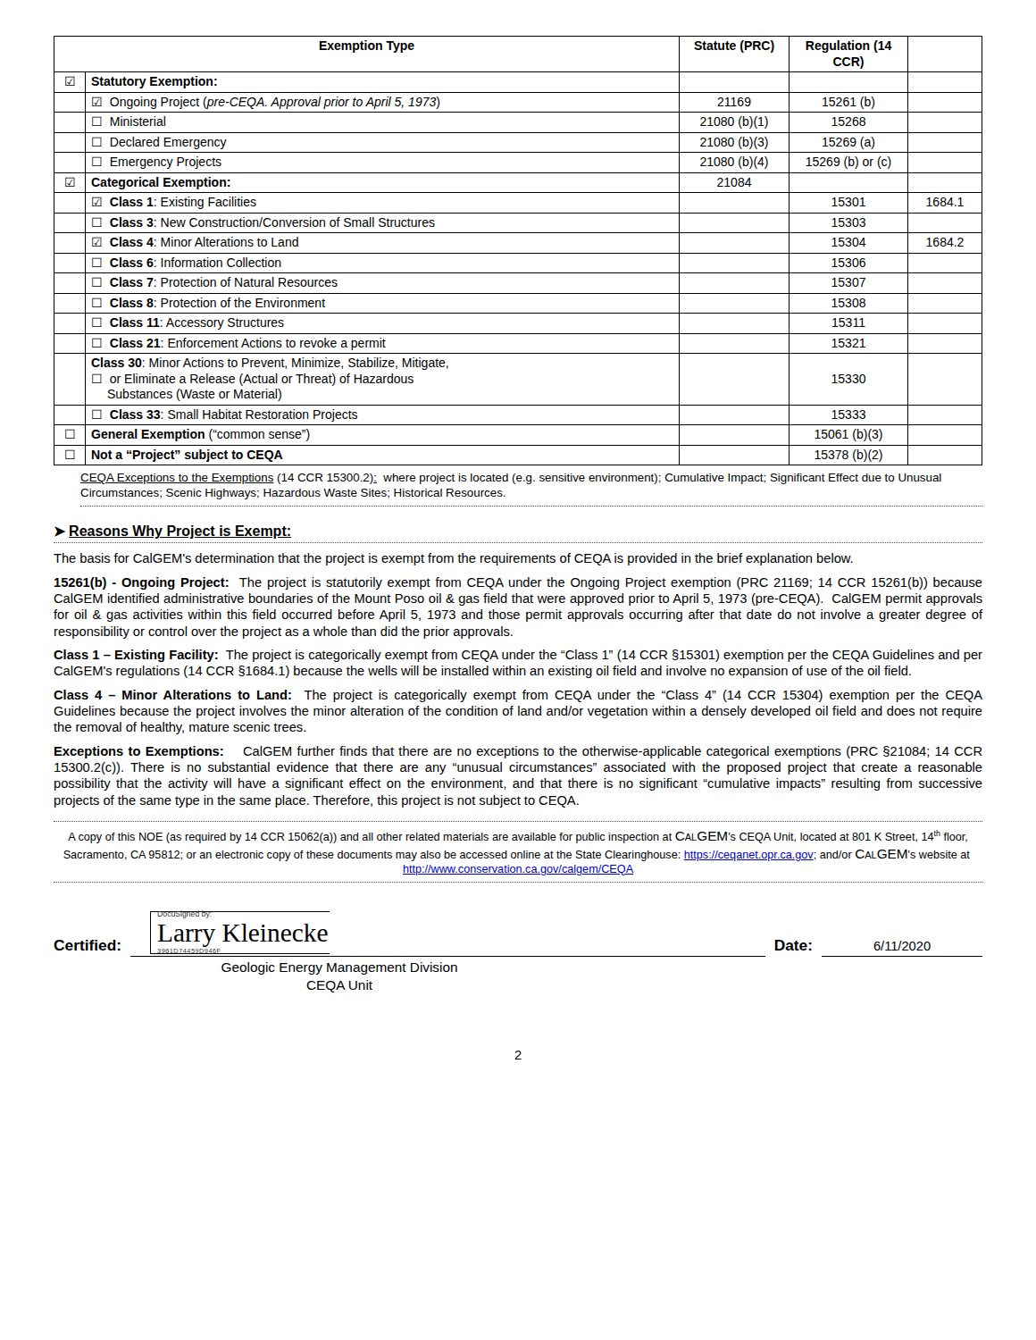| Exemption Type | Statute (PRC) | Regulation (14 CCR) | |
| --- | --- | --- | --- |
| ☑ | Statutory Exemption: | | | |
| | ☑ Ongoing Project ( pre-CEQA. Approval prior to April 5, 1973 ) | 21169 | 15261 (b) | |
| | ☐ Ministerial | 21080 (b)(1) | 15268 | |
| | ☐ Declared Emergency | 21080 (b)(3) | 15269 (a) | |
| | ☐ Emergency Projects | 21080 (b)(4) | 15269 (b) or (c) | |
| ☑ | Categorical Exemption: | 21084 | | |
| | ☑ Class 1 : Existing Facilities | | 15301 | 1684.1 |
| | ☐ Class 3 : New Construction/Conversion of Small Structures | | 15303 | |
| | ☑ Class 4 : Minor Alterations to Land | | 15304 | 1684.2 |
| | ☐ Class 6 : Information Collection | | 15306 | |
| | ☐ Class 7 : Protection of Natural Resources | | 15307 | |
| | ☐ Class 8 : Protection of the Environment | | 15308 | |
| | ☐ Class 11 : Accessory Structures | | 15311 | |
| | ☐ Class 21 : Enforcement Actions to revoke a permit | | 15321 | |
| | Class 30 : Minor Actions to Prevent, Minimize, Stabilize, Mitigate, ☐ or Eliminate a Release (Actual or Threat) of Hazardous Substances (Waste or Material) | | 15330 | |
| | ☐ Class 33 : Small Habitat Restoration Projects | | 15333 | |
| ☐ | General Exemption (“common sense”) | | 15061 (b)(3) | |
| ☐ | Not a “Project” subject to CEQA | | 15378 (b)(2) | |
CEQA Exceptions to the Exemptions (14 CCR 15300.2): where project is located (e.g. sensitive environment); Cumulative Impact; Significant Effect due to Unusual Circumstances; Scenic Highways; Hazardous Waste Sites; Historical Resources.
➤
Reasons Why Project is Exempt:
The basis for CalGEM's determination that the project is exempt from the requirements of CEQA is provided in the brief explanation below.
15261(b) - Ongoing Project: The project is statutorily exempt from CEQA under the Ongoing Project exemption (PRC 21169; 14 CCR 15261(b)) because CalGEM identified administrative boundaries of the Mount Poso oil & gas field that were approved prior to April 5, 1973 (pre-CEQA). CalGEM permit approvals for oil & gas activities within this field occurred before April 5, 1973 and those permit approvals occurring after that date do not involve a greater degree of responsibility or control over the project as a whole than did the prior approvals.
Class 1 – Existing Facility: The project is categorically exempt from CEQA under the “Class 1” (14 CCR §15301) exemption per the CEQA Guidelines and per CalGEM's regulations (14 CCR §1684.1) because the wells will be installed within an existing oil field and involve no expansion of use of the oil field.
Class 4 – Minor Alterations to Land: The project is categorically exempt from CEQA under the “Class 4” (14 CCR 15304) exemption per the CEQA Guidelines because the project involves the minor alteration of the condition of land and/or vegetation within a densely developed oil field and does not require the removal of healthy, mature scenic trees.
Exceptions to Exemptions: CalGEM further finds that there are no exceptions to the otherwise-applicable categorical exemptions (PRC §21084; 14 CCR 15300.2(c)). There is no substantial evidence that there are any “unusual circumstances” associated with the proposed project that create a reasonable possibility that the activity will have a significant effect on the environment, and that there is no significant “cumulative impacts” resulting from successive projects of the same type in the same place. Therefore, this project is not subject to CEQA.
A copy of this NOE (as required by 14 CCR 15062(a)) and all other related materials are available for public inspection at CalGEM's CEQA Unit, located at 801 K Street, 14th floor, Sacramento, CA 95812; or an electronic copy of these documents may also be accessed online at the State Clearinghouse: https://ceqanet.opr.ca.gov; and/or CalGEM's website at http://www.conservation.ca.gov/calgem/CEQA
Certified:
DocuSigned by:
Larry Kleinecke
3961D74459D946F
Date:
6/11/2020
Geologic Energy Management Division
CEQA Unit
2